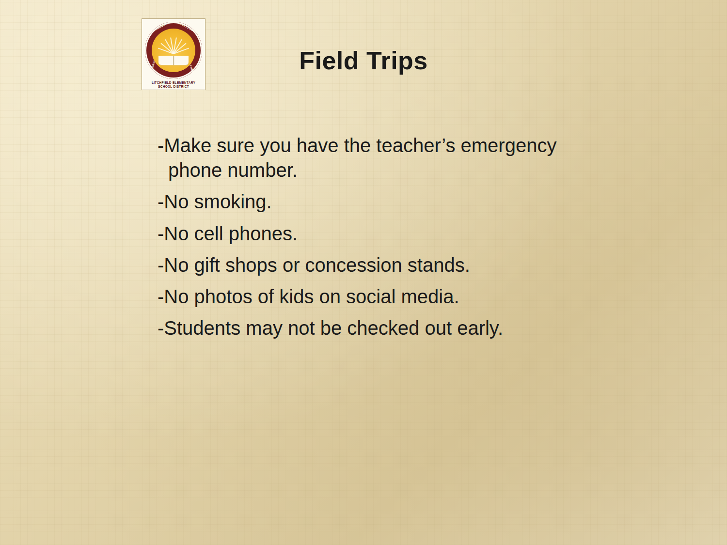Learning Excellence Service Development
Litchfield Elementary
School District
Field Trips
-Make sure you have the teacher’s emergency phone number.
-No smoking.
-No cell phones.
-No gift shops or concession stands.
-No photos of kids on social media.
-Students may not be checked out early.